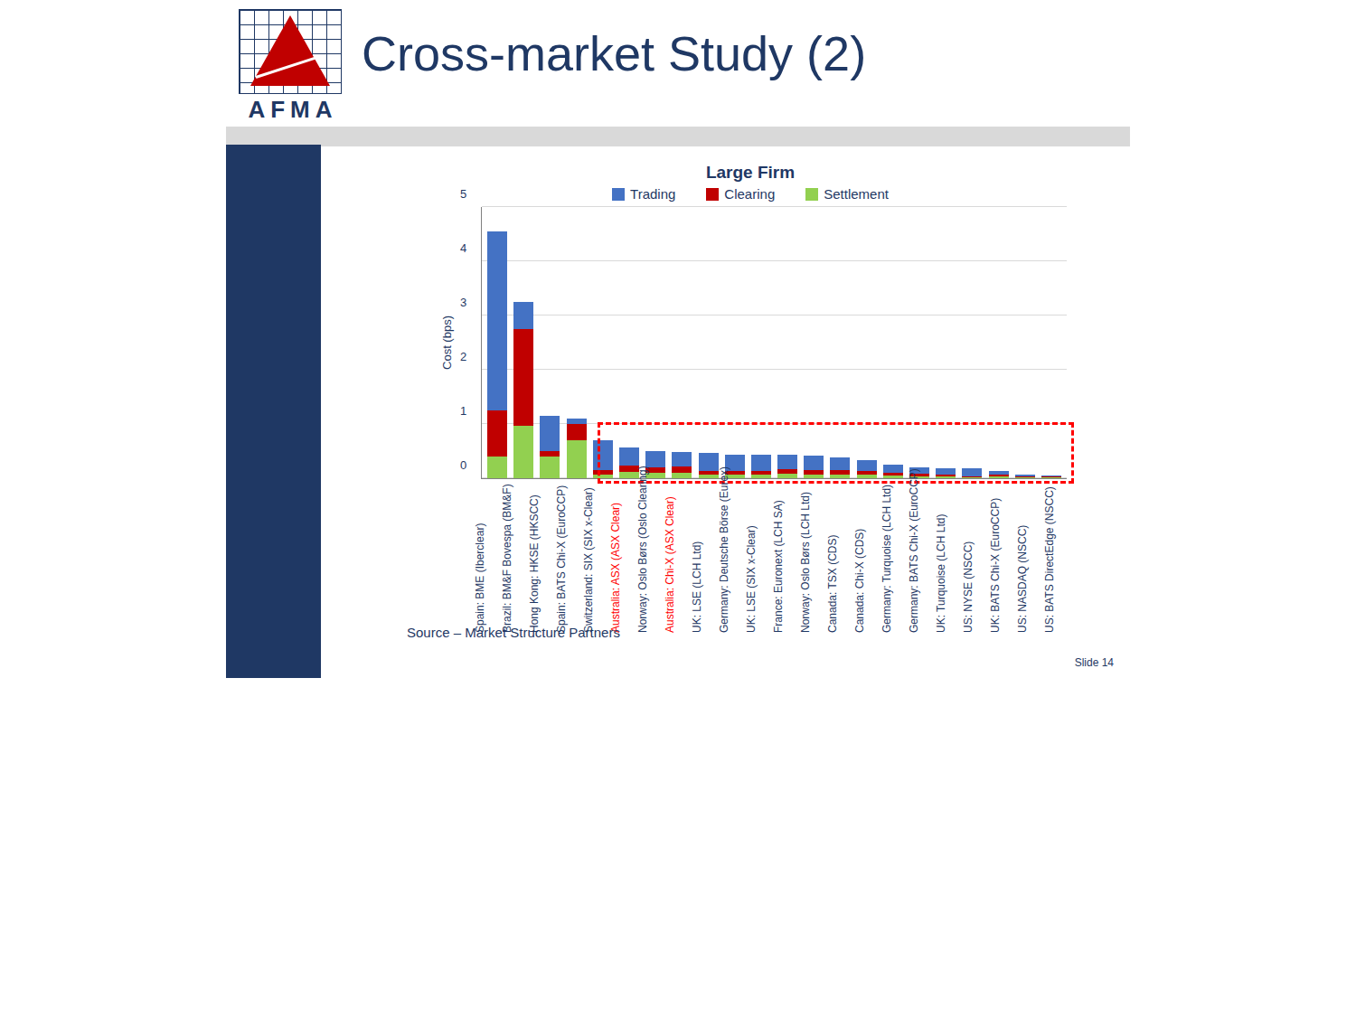AFMA
Cross-market Study (2)
Large Firm
Trading
Clearing
Settlement
Cost (bps)
0
1
2
3
4
5
Spain: BME (Iberclear)
Brazil: BM&F Bovespa (BM&F)
Hong Kong: HKSE (HKSCC)
Spain: BATS Chi-X (EuroCCP)
Switzerland: SIX (SIX x-Clear)
Australia: ASX (ASX Clear)
Norway: Oslo Børs (Oslo Clearing)
Australia: Chi-X (ASX Clear)
UK: LSE (LCH Ltd)
Germany: Deutsche Börse (Eurex)
UK: LSE (SIX x-Clear)
France: Euronext (LCH SA)
Norway: Oslo Børs (LCH Ltd)
Canada: TSX (CDS)
Canada: Chi-X (CDS)
Germany: Turquoise (LCH Ltd)
Germany: BATS Chi-X (EuroCCP)
UK: Turquoise (LCH Ltd)
US: NYSE (NSCC)
UK: BATS Chi-X (EuroCCP)
US: NASDAQ (NSCC)
US: BATS DirectEdge (NSCC)
Source – Market Structure Partners
Slide 14